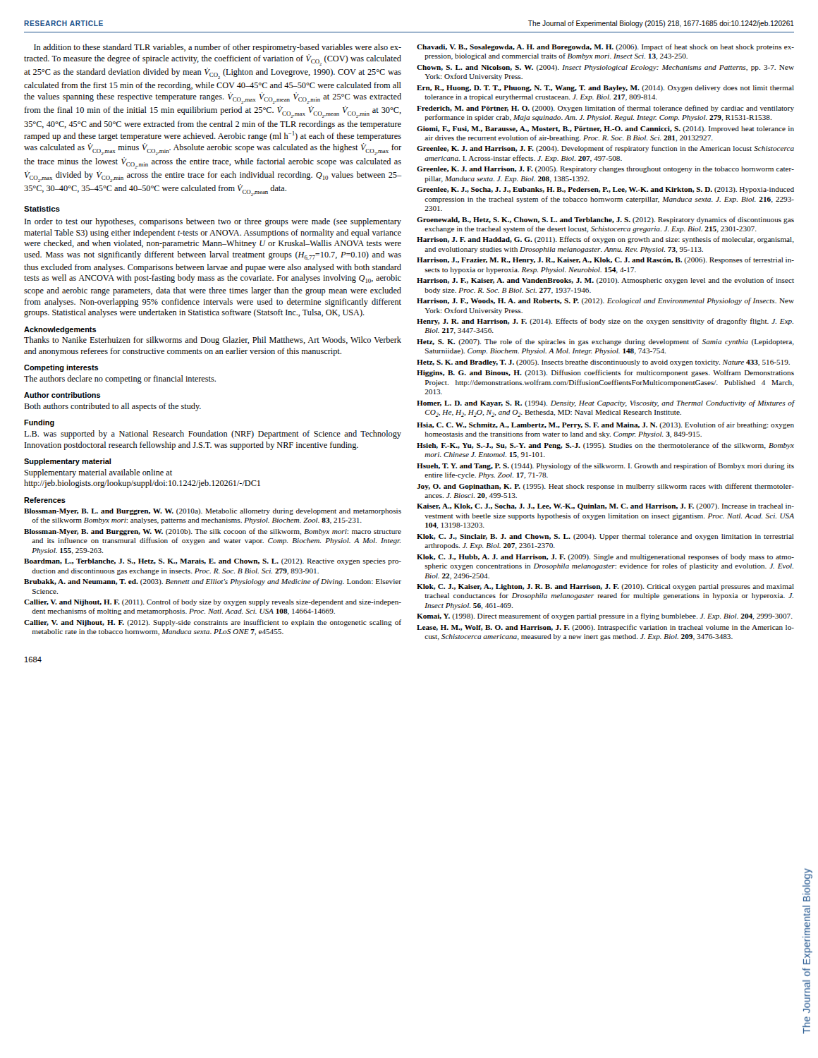Research Article
The Journal of Experimental Biology (2015) 218, 1677-1685 doi:10.1242/jeb.120261
In addition to these standard TLR variables, a number of other respirometry-based variables were also extracted. To measure the degree of spiracle activity, the coefficient of variation of V̇CO2 (COV) was calculated at 25°C as the standard deviation divided by mean V̇CO2 (Lighton and Lovegrove, 1990). COV at 25°C was calculated from the first 15 min of the recording, while COV 40–45°C and 45–50°C were calculated from all the values spanning these respective temperature ranges. V̇CO2,max V̇CO2,mean V̇CO2,min at 25°C was extracted from the final 10 min of the initial 15 min equilibrium period at 25°C. V̇CO2,max V̇CO2,mean V̇CO2,min at 30°C, 35°C, 40°C, 45°C and 50°C were extracted from the central 2 min of the TLR recordings as the temperature ramped up and these target temperature were achieved. Aerobic range (ml h−1) at each of these temperatures was calculated as V̇CO2,max minus V̇CO2,min. Absolute aerobic scope was calculated as the highest V̇CO2,max for the trace minus the lowest V̇CO2,min across the entire trace, while factorial aerobic scope was calculated as V̇CO2,max divided by V̇CO2,min across the entire trace for each individual recording. Q10 values between 25–35°C, 30–40°C, 35–45°C and 40–50°C were calculated from V̇CO2,mean data.
Statistics
In order to test our hypotheses, comparisons between two or three groups were made (see supplementary material Table S3) using either independent t-tests or ANOVA. Assumptions of normality and equal variance were checked, and when violated, non-parametric Mann–Whitney U or Kruskal–Wallis ANOVA tests were used. Mass was not significantly different between larval treatment groups (H6,77=10.7, P=0.10) and was thus excluded from analyses. Comparisons between larvae and pupae were also analysed with both standard tests as well as ANCOVA with post-fasting body mass as the covariate. For analyses involving Q10, aerobic scope and aerobic range parameters, data that were three times larger than the group mean were excluded from analyses. Non-overlapping 95% confidence intervals were used to determine significantly different groups. Statistical analyses were undertaken in Statistica software (Statsoft Inc., Tulsa, OK, USA).
Acknowledgements
Thanks to Nanike Esterhuizen for silkworms and Doug Glazier, Phil Matthews, Art Woods, Wilco Verberk and anonymous referees for constructive comments on an earlier version of this manuscript.
Competing interests
The authors declare no competing or financial interests.
Author contributions
Both authors contributed to all aspects of the study.
Funding
L.B. was supported by a National Research Foundation (NRF) Department of Science and Technology Innovation postdoctoral research fellowship and J.S.T. was supported by NRF incentive funding.
Supplementary material
Supplementary material available online at
http://jeb.biologists.org/lookup/suppl/doi:10.1242/jeb.120261/-/DC1
References
Blossman-Myer, B. L. and Burggren, W. W. (2010a). Metabolic allometry during development and metamorphosis of the silkworm Bombyx mori: analyses, patterns and mechanisms. Physiol. Biochem. Zool. 83, 215-231.
Blossman-Myer, B. and Burggren, W. W. (2010b). The silk cocoon of the silkworm, Bombyx mori: macro structure and its influence on transmural diffusion of oxygen and water vapor. Comp. Biochem. Physiol. A Mol. Integr. Physiol. 155, 259-263.
Boardman, L., Terblanche, J. S., Hetz, S. K., Marais, E. and Chown, S. L. (2012). Reactive oxygen species production and discontinuous gas exchange in insects. Proc. R. Soc. B Biol. Sci. 279, 893-901.
Brubakk, A. and Neumann, T. ed. (2003). Bennett and Elliot's Physiology and Medicine of Diving. London: Elsevier Science.
Callier, V. and Nijhout, H. F. (2011). Control of body size by oxygen supply reveals size-dependent and size-independent mechanisms of molting and metamorphosis. Proc. Natl. Acad. Sci. USA 108, 14664-14669.
Callier, V. and Nijhout, H. F. (2012). Supply-side constraints are insufficient to explain the ontogenetic scaling of metabolic rate in the tobacco hornworm, Manduca sexta. PLoS ONE 7, e45455.
Chavadi, V. B., Sosalegowda, A. H. and Boregowda, M. H. (2006). Impact of heat shock on heat shock proteins expression, biological and commercial traits of Bombyx mori. Insect Sci. 13, 243-250.
Chown, S. L. and Nicolson, S. W. (2004). Insect Physiological Ecology: Mechanisms and Patterns, pp. 3-7. New York: Oxford University Press.
Ern, R., Huong, D. T. T., Phuong, N. T., Wang, T. and Bayley, M. (2014). Oxygen delivery does not limit thermal tolerance in a tropical eurythermal crustacean. J. Exp. Biol. 217, 809-814.
Frederich, M. and Pörtner, H. O. (2000). Oxygen limitation of thermal tolerance defined by cardiac and ventilatory performance in spider crab, Maja squinado. Am. J. Physiol. Regul. Integr. Comp. Physiol. 279, R1531-R1538.
Giomi, F., Fusi, M., Barausse, A., Mostert, B., Pörtner, H.-O. and Cannicci, S. (2014). Improved heat tolerance in air drives the recurrent evolution of air-breathing. Proc. R. Soc. B Biol. Sci. 281, 20132927.
Greenlee, K. J. and Harrison, J. F. (2004). Development of respiratory function in the American locust Schistocerca americana. I. Across-instar effects. J. Exp. Biol. 207, 497-508.
Greenlee, K. J. and Harrison, J. F. (2005). Respiratory changes throughout ontogeny in the tobacco hornworm caterpillar, Manduca sexta. J. Exp. Biol. 208, 1385-1392.
Greenlee, K. J., Socha, J. J., Eubanks, H. B., Pedersen, P., Lee, W.-K. and Kirkton, S. D. (2013). Hypoxia-induced compression in the tracheal system of the tobacco hornworm caterpillar, Manduca sexta. J. Exp. Biol. 216, 2293-2301.
Groenewald, B., Hetz, S. K., Chown, S. L. and Terblanche, J. S. (2012). Respiratory dynamics of discontinuous gas exchange in the tracheal system of the desert locust, Schistocerca gregaria. J. Exp. Biol. 215, 2301-2307.
Harrison, J. F. and Haddad, G. G. (2011). Effects of oxygen on growth and size: synthesis of molecular, organismal, and evolutionary studies with Drosophila melanogaster. Annu. Rev. Physiol. 73, 95-113.
Harrison, J., Frazier, M. R., Henry, J. R., Kaiser, A., Klok, C. J. and Rascón, B. (2006). Responses of terrestrial insects to hypoxia or hyperoxia. Resp. Physiol. Neurobiol. 154, 4-17.
Harrison, J. F., Kaiser, A. and VandenBrooks, J. M. (2010). Atmospheric oxygen level and the evolution of insect body size. Proc. R. Soc. B Biol. Sci. 277, 1937-1946.
Harrison, J. F., Woods, H. A. and Roberts, S. P. (2012). Ecological and Environmental Physiology of Insects. New York: Oxford University Press.
Henry, J. R. and Harrison, J. F. (2014). Effects of body size on the oxygen sensitivity of dragonfly flight. J. Exp. Biol. 217, 3447-3456.
Hetz, S. K. (2007). The role of the spiracles in gas exchange during development of Samia cynthia (Lepidoptera, Saturniidae). Comp. Biochem. Physiol. A Mol. Integr. Physiol. 148, 743-754.
Hetz, S. K. and Bradley, T. J. (2005). Insects breathe discontinuously to avoid oxygen toxicity. Nature 433, 516-519.
Higgins, B. G. and Binous, H. (2013). Diffusion coefficients for multicomponent gases. Wolfram Demonstrations Project. http://demonstrations.wolfram.com/DiffusionCoeffientsForMulticomponentGases/. Published 4 March, 2013.
Homer, L. D. and Kayar, S. R. (1994). Density, Heat Capacity, Viscosity, and Thermal Conductivity of Mixtures of CO2, He, H2, H2O, N2, and O2. Bethesda, MD: Naval Medical Research Institute.
Hsia, C. C. W., Schmitz, A., Lambertz, M., Perry, S. F. and Maina, J. N. (2013). Evolution of air breathing: oxygen homeostasis and the transitions from water to land and sky. Compr. Physiol. 3, 849-915.
Hsieh, F.-K., Yu, S.-J., Su, S.-Y. and Peng, S.-J. (1995). Studies on the thermotolerance of the silkworm, Bombyx mori. Chinese J. Entomol. 15, 91-101.
Hsueh, T. Y. and Tang, P. S. (1944). Physiology of the silkworm. I. Growth and respiration of Bombyx mori during its entire life-cycle. Phys. Zool. 17, 71-78.
Joy, O. and Gopinathan, K. P. (1995). Heat shock response in mulberry silkworm races with different thermotolerances. J. Biosci. 20, 499-513.
Kaiser, A., Klok, C. J., Socha, J. J., Lee, W.-K., Quinlan, M. C. and Harrison, J. F. (2007). Increase in tracheal investment with beetle size supports hypothesis of oxygen limitation on insect gigantism. Proc. Natl. Acad. Sci. USA 104, 13198-13203.
Klok, C. J., Sinclair, B. J. and Chown, S. L. (2004). Upper thermal tolerance and oxygen limitation in terrestrial arthropods. J. Exp. Biol. 207, 2361-2370.
Klok, C. J., Hubb, A. J. and Harrison, J. F. (2009). Single and multigenerational responses of body mass to atmospheric oxygen concentrations in Drosophila melanogaster: evidence for roles of plasticity and evolution. J. Evol. Biol. 22, 2496-2504.
Klok, C. J., Kaiser, A., Lighton, J. R. B. and Harrison, J. F. (2010). Critical oxygen partial pressures and maximal tracheal conductances for Drosophila melanogaster reared for multiple generations in hypoxia or hyperoxia. J. Insect Physiol. 56, 461-469.
Komai, Y. (1998). Direct measurement of oxygen partial pressure in a flying bumblebee. J. Exp. Biol. 204, 2999-3007.
Lease, H. M., Wolf, B. O. and Harrison, J. F. (2006). Intraspecific variation in tracheal volume in the American locust, Schistocerca americana, measured by a new inert gas method. J. Exp. Biol. 209, 3476-3483.
1684
The Journal of Experimental Biology